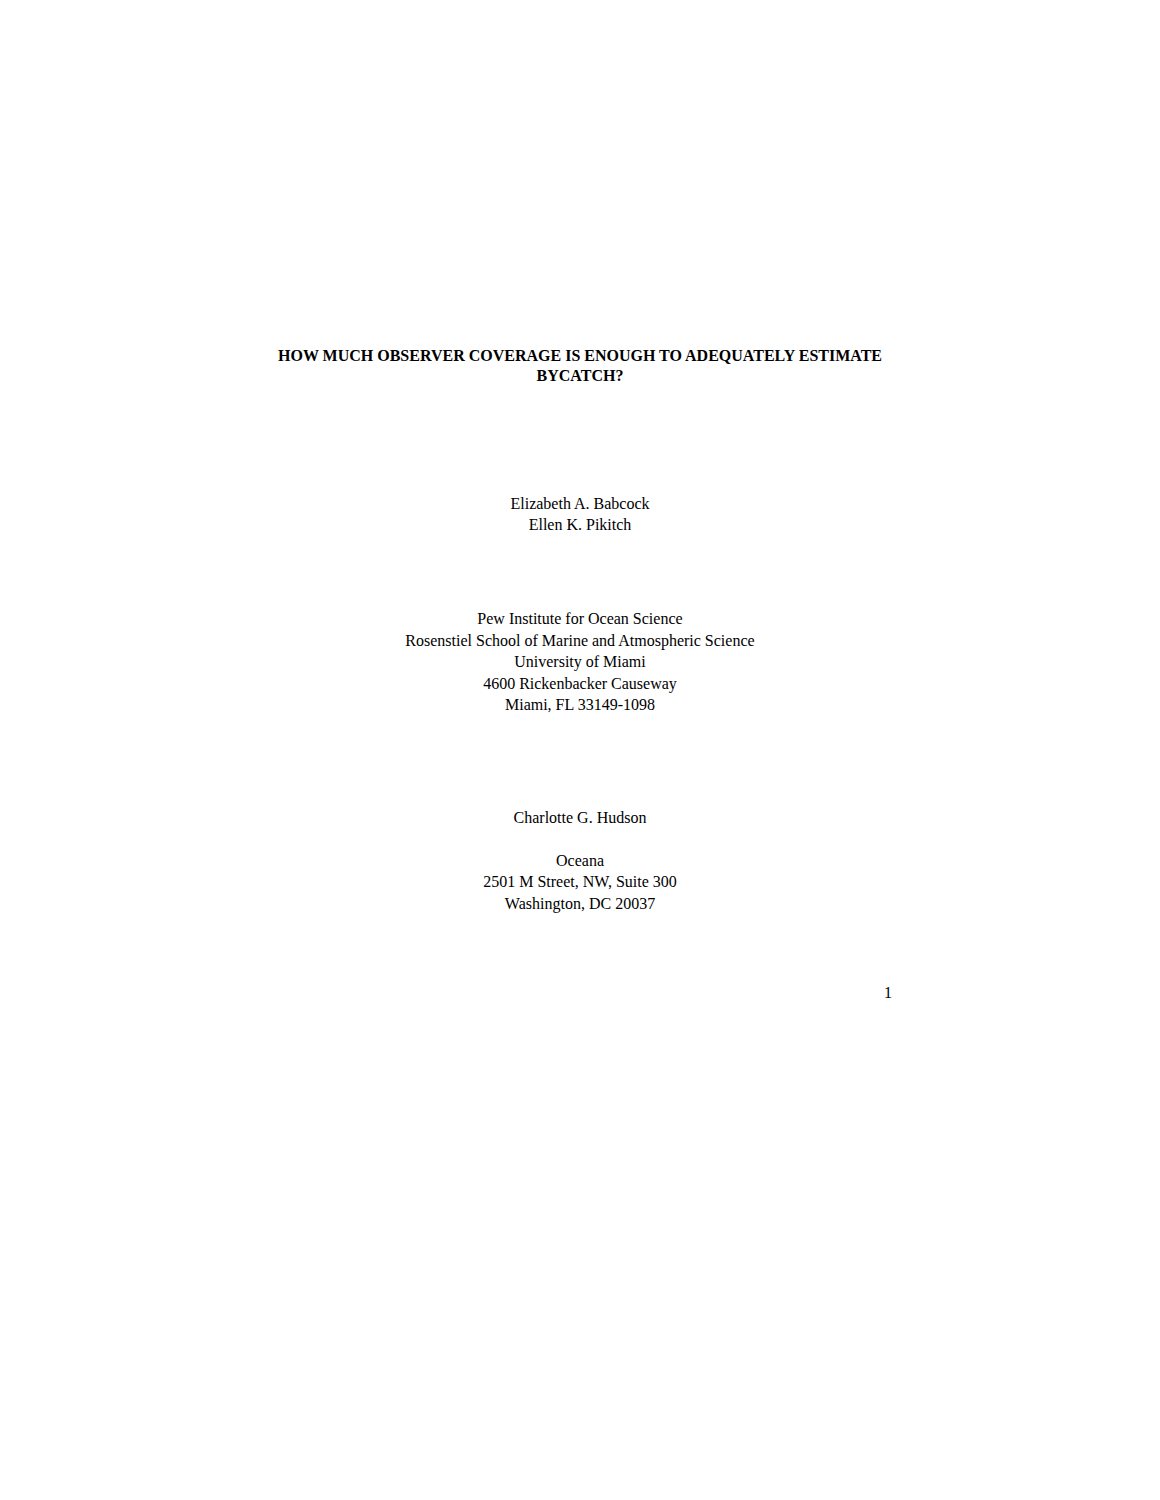HOW MUCH OBSERVER COVERAGE IS ENOUGH TO ADEQUATELY ESTIMATE
BYCATCH?
Elizabeth A. Babcock
Ellen K. Pikitch
Pew Institute for Ocean Science
Rosenstiel School of Marine and Atmospheric Science
University of Miami
4600 Rickenbacker Causeway
Miami, FL 33149-1098
Charlotte G. Hudson Oceana
2501 M Street, NW, Suite 300
Washington, DC 20037
1